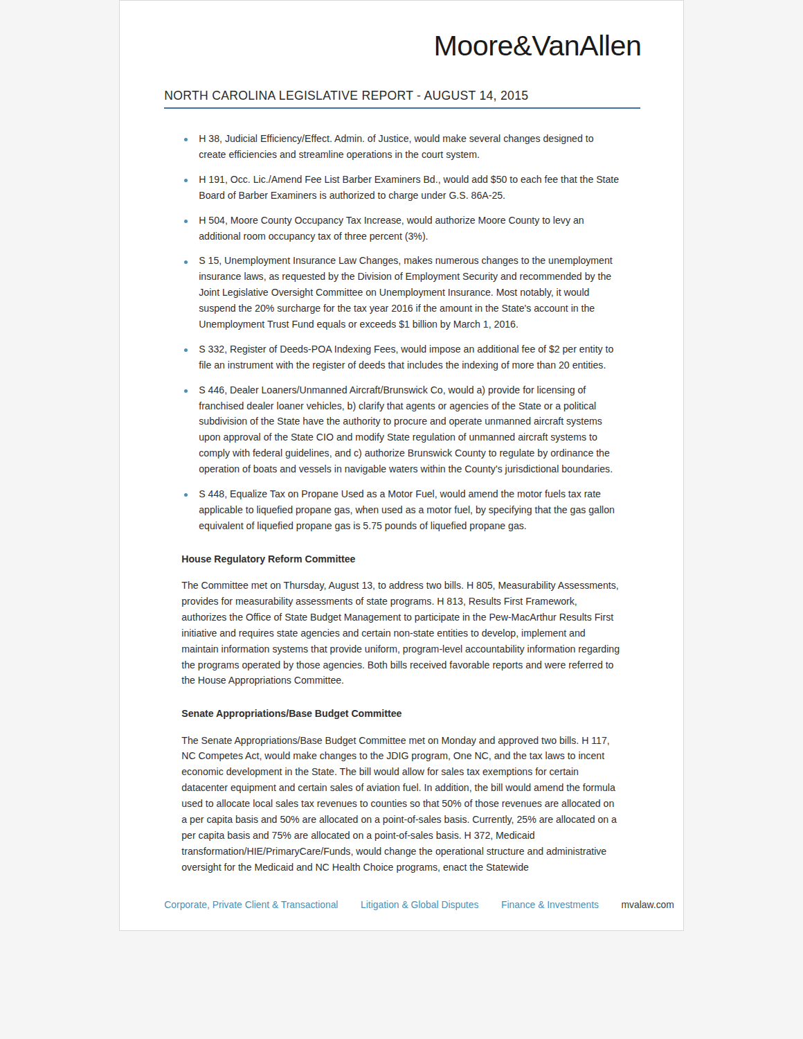Moore&VanAllen
North Carolina Legislative Report - August 14, 2015
H 38, Judicial Efficiency/Effect. Admin. of Justice, would make several changes designed to create efficiencies and streamline operations in the court system.
H 191, Occ. Lic./Amend Fee List Barber Examiners Bd., would add $50 to each fee that the State Board of Barber Examiners is authorized to charge under G.S. 86A-25.
H 504, Moore County Occupancy Tax Increase, would authorize Moore County to levy an additional room occupancy tax of three percent (3%).
S 15, Unemployment Insurance Law Changes, makes numerous changes to the unemployment insurance laws, as requested by the Division of Employment Security and recommended by the Joint Legislative Oversight Committee on Unemployment Insurance. Most notably, it would suspend the 20% surcharge for the tax year 2016 if the amount in the State's account in the Unemployment Trust Fund equals or exceeds $1 billion by March 1, 2016.
S 332, Register of Deeds-POA Indexing Fees, would impose an additional fee of $2 per entity to file an instrument with the register of deeds that includes the indexing of more than 20 entities.
S 446, Dealer Loaners/Unmanned Aircraft/Brunswick Co, would a) provide for licensing of franchised dealer loaner vehicles, b) clarify that agents or agencies of the State or a political subdivision of the State have the authority to procure and operate unmanned aircraft systems upon approval of the State CIO and modify State regulation of unmanned aircraft systems to comply with federal guidelines, and c) authorize Brunswick County to regulate by ordinance the operation of boats and vessels in navigable waters within the County's jurisdictional boundaries.
S 448, Equalize Tax on Propane Used as a Motor Fuel, would amend the motor fuels tax rate applicable to liquefied propane gas, when used as a motor fuel, by specifying that the gas gallon equivalent of liquefied propane gas is 5.75 pounds of liquefied propane gas.
House Regulatory Reform Committee
The Committee met on Thursday, August 13, to address two bills. H 805, Measurability Assessments, provides for measurability assessments of state programs. H 813, Results First Framework, authorizes the Office of State Budget Management to participate in the Pew-MacArthur Results First initiative and requires state agencies and certain non-state entities to develop, implement and maintain information systems that provide uniform, program-level accountability information regarding the programs operated by those agencies. Both bills received favorable reports and were referred to the House Appropriations Committee.
Senate Appropriations/Base Budget Committee
The Senate Appropriations/Base Budget Committee met on Monday and approved two bills. H 117, NC Competes Act, would make changes to the JDIG program, One NC, and the tax laws to incent economic development in the State. The bill would allow for sales tax exemptions for certain datacenter equipment and certain sales of aviation fuel. In addition, the bill would amend the formula used to allocate local sales tax revenues to counties so that 50% of those revenues are allocated on a per capita basis and 50% are allocated on a point-of-sales basis. Currently, 25% are allocated on a per capita basis and 75% are allocated on a point-of-sales basis. H 372, Medicaid transformation/HIE/PrimaryCare/Funds, would change the operational structure and administrative oversight for the Medicaid and NC Health Choice programs, enact the Statewide
Corporate, Private Client & Transactional Litigation & Global Disputes Finance & Investments mvalaw.com